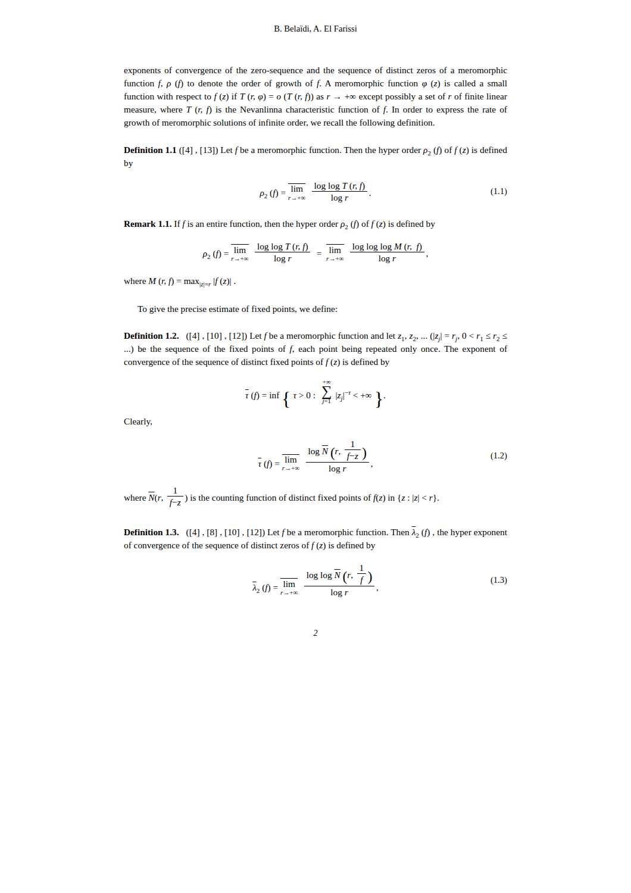B. Belaïdi, A. El Farissi
exponents of convergence of the zero-sequence and the sequence of distinct zeros of a meromorphic function f, ρ (f) to denote the order of growth of f. A meromorphic function φ (z) is called a small function with respect to f (z) if T (r, φ) = o (T (r, f)) as r → +∞ except possibly a set of r of finite linear measure, where T (r, f) is the Nevanlinna characteristic function of f. In order to express the rate of growth of meromorphic solutions of infinite order, we recall the following definition.
Definition 1.1 ([4] , [13]) Let f be a meromorphic function. Then the hyper order ρ2 (f) of f (z) is defined by
ρ2 (f) = lim r→+∞ log log T (r, f) log r. (1.1)
Remark 1.1. If f is an entire function, then the hyper order ρ2 (f) of f (z) is defined by
ρ2 (f) = lim r→+∞ log log T (r, f) log r = lim r→+∞ log log log M (r, f) log r,
where M (r, f) = max|z|=r |f (z)| .
To give the precise estimate of fixed points, we define:
Definition 1.2. ([4] , [10] , [12]) Let f be a meromorphic function and let z1, z2, ... (|zj| = rj, 0 < r1 ≤ r2 ≤ ...) be the sequence of the fixed points of f, each point being repeated only once. The exponent of convergence of the sequence of distinct fixed points of f (z) is defined by
τ (f) = inf { τ > 0 : +∞∑j=1 |zj|−τ < +∞ }.
Clearly,
τ (f) = lim r→+∞ log N (r, 1 f−z) log r, (1.2)
where N(r, 1 f−z) is the counting function of distinct fixed points of f(z) in {z : |z| < r}.
Definition 1.3. ([4] , [8] , [10] , [12]) Let f be a meromorphic function. Then λ2 (f) , the hyper exponent of convergence of the sequence of distinct zeros of f (z) is defined by
λ2 (f) = lim r→+∞ log log N (r, 1 f) log r, (1.3)
2